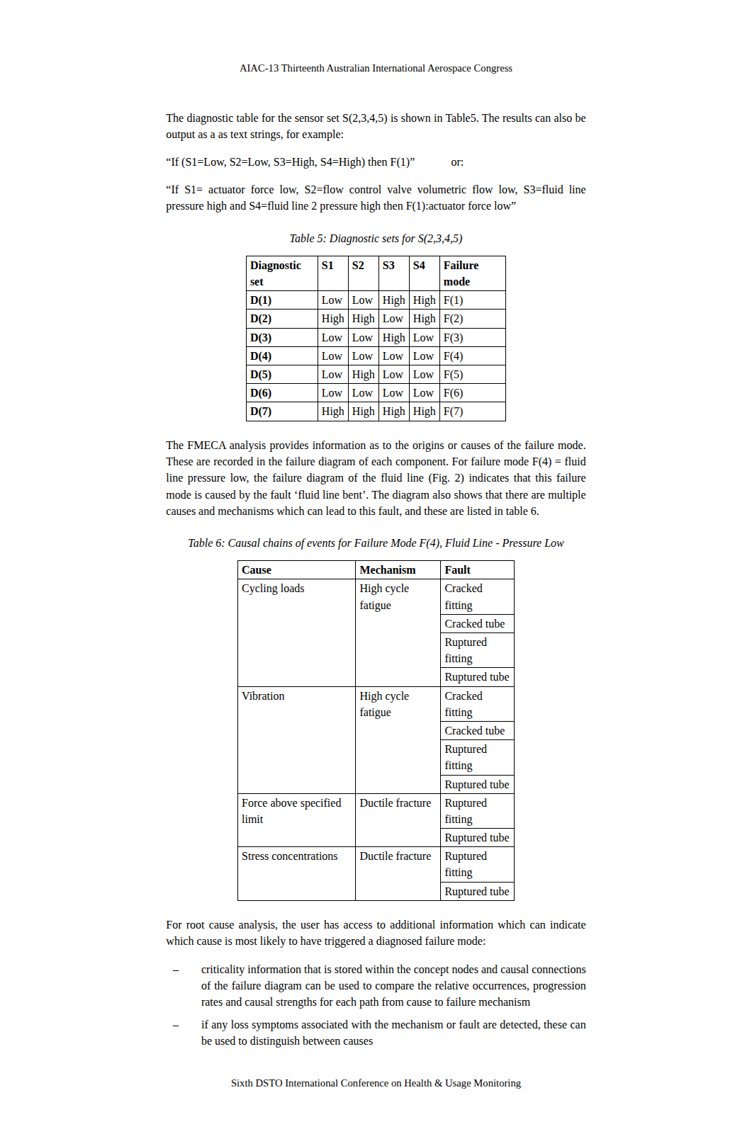AIAC-13 Thirteenth Australian International Aerospace Congress
The diagnostic table for the sensor set S(2,3,4,5) is shown in Table5. The results can also be output as a as text strings, for example:
“If (S1=Low, S2=Low, S3=High, S4=High) then F(1)” or:
“If S1= actuator force low, S2=flow control valve volumetric flow low, S3=fluid line pressure high and S4=fluid line 2 pressure high then F(1):actuator force low”
Table 5: Diagnostic sets for S(2,3,4,5)
| Diagnostic set | S1 | S2 | S3 | S4 | Failure mode |
| --- | --- | --- | --- | --- | --- |
| D(1) | Low | Low | High | High | F(1) |
| D(2) | High | High | Low | High | F(2) |
| D(3) | Low | Low | High | Low | F(3) |
| D(4) | Low | Low | Low | Low | F(4) |
| D(5) | Low | High | Low | Low | F(5) |
| D(6) | Low | Low | Low | Low | F(6) |
| D(7) | High | High | High | High | F(7) |
The FMECA analysis provides information as to the origins or causes of the failure mode. These are recorded in the failure diagram of each component. For failure mode F(4) = fluid line pressure low, the failure diagram of the fluid line (Fig. 2) indicates that this failure mode is caused by the fault ‘fluid line bent’. The diagram also shows that there are multiple causes and mechanisms which can lead to this fault, and these are listed in table 6.
Table 6: Causal chains of events for Failure Mode F(4), Fluid Line - Pressure Low
| Cause | Mechanism | Fault |
| --- | --- | --- |
| Cycling loads | High cycle fatigue | Cracked fitting |
| Cracked tube |
| Ruptured fitting |
| Ruptured tube |
| Vibration | High cycle fatigue | Cracked fitting |
| Cracked tube |
| Ruptured fitting |
| Ruptured tube |
| Force above specified limit | Ductile fracture | Ruptured fitting |
| Ruptured tube |
| Stress concentrations | Ductile fracture | Ruptured fitting |
| Ruptured tube |
For root cause analysis, the user has access to additional information which can indicate which cause is most likely to have triggered a diagnosed failure mode:
criticality information that is stored within the concept nodes and causal connections of the failure diagram can be used to compare the relative occurrences, progression rates and causal strengths for each path from cause to failure mechanism
if any loss symptoms associated with the mechanism or fault are detected, these can be used to distinguish between causes
Sixth DSTO International Conference on Health & Usage Monitoring